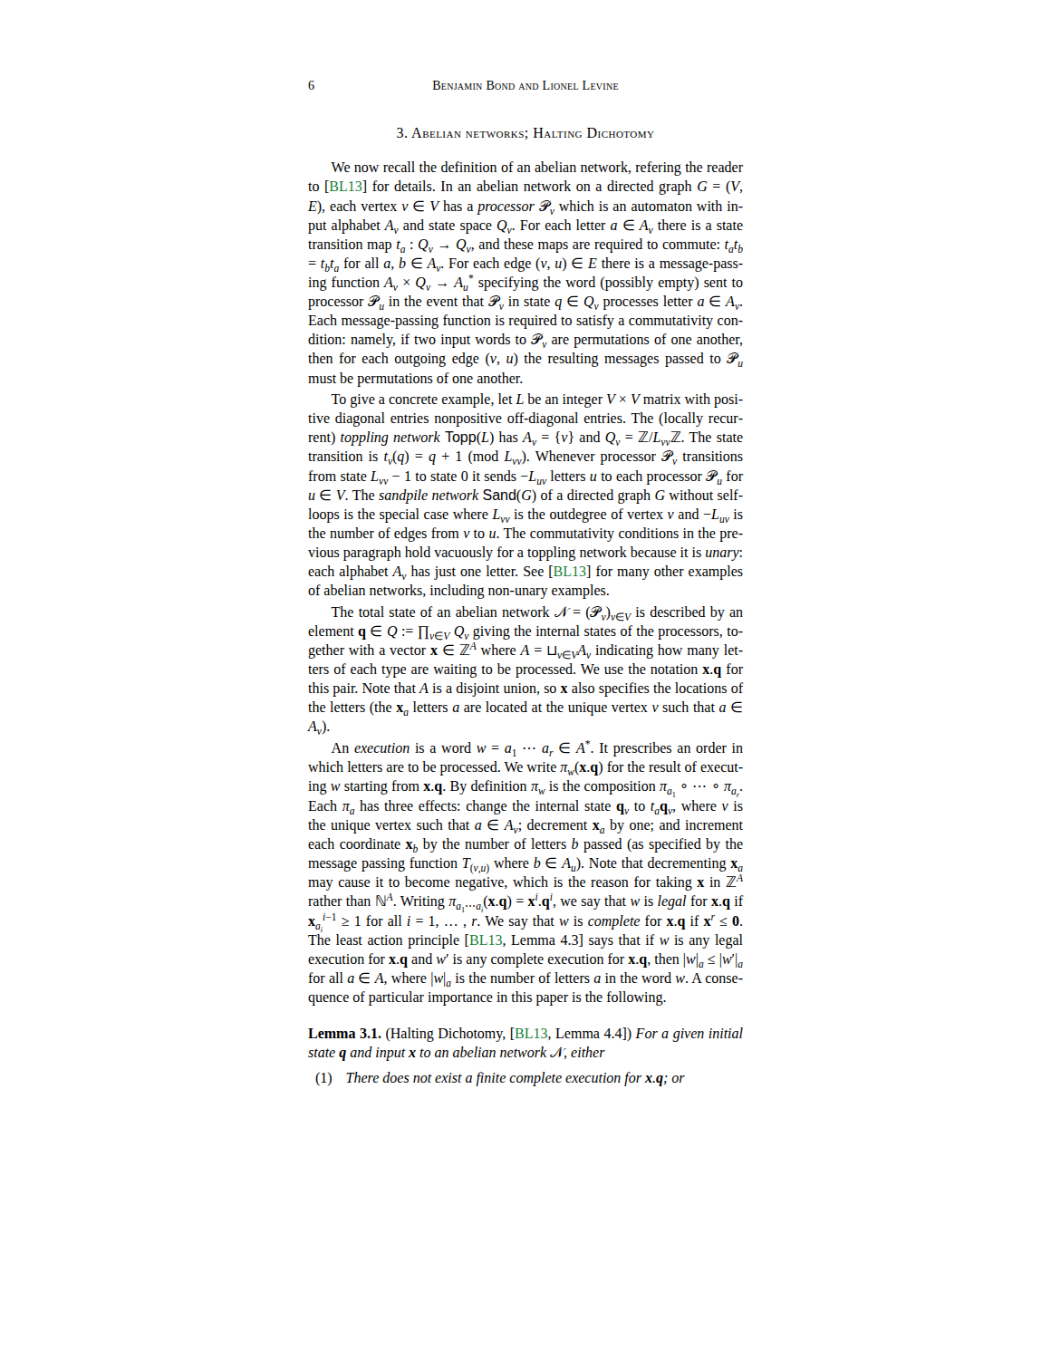6 Benjamin Bond and Lionel Levine
3. Abelian networks; Halting Dichotomy
We now recall the definition of an abelian network, refering the reader to [BL13] for details. In an abelian network on a directed graph G = (V, E), each vertex v ∈ V has a processor 𝒫v which is an automaton with input alphabet Av and state space Qv. For each letter a ∈ Av there is a state transition map ta : Qv → Qv, and these maps are required to commute: tatb = tbta for all a, b ∈ Av. For each edge (v, u) ∈ E there is a message-passing function Av × Qv → Au* specifying the word (possibly empty) sent to processor 𝒫u in the event that 𝒫v in state q ∈ Qv processes letter a ∈ Av. Each message-passing function is required to satisfy a commutativity condition: namely, if two input words to 𝒫v are permutations of one another, then for each outgoing edge (v, u) the resulting messages passed to 𝒫u must be permutations of one another.
To give a concrete example, let L be an integer V × V matrix with positive diagonal entries nonpositive off-diagonal entries. The (locally recurrent) toppling network Topp(L) has Av = {v} and Qv = ℤ/Lvvℤ. The state transition is tv(q) = q + 1 (mod Lvv). Whenever processor 𝒫v transitions from state Lvv − 1 to state 0 it sends −Luv letters u to each processor 𝒫u for u ∈ V. The sandpile network Sand(G) of a directed graph G without self-loops is the special case where Lvv is the outdegree of vertex v and −Luv is the number of edges from v to u. The commutativity conditions in the previous paragraph hold vacuously for a toppling network because it is unary: each alphabet Av has just one letter. See [BL13] for many other examples of abelian networks, including non-unary examples.
The total state of an abelian network 𝒩 = (𝒫v)v∈V is described by an element q ∈ Q := ∏v∈V Qv giving the internal states of the processors, together with a vector x ∈ ℤA where A = ⊔v∈VAv indicating how many letters of each type are waiting to be processed. We use the notation x.q for this pair. Note that A is a disjoint union, so x also specifies the locations of the letters (the xa letters a are located at the unique vertex v such that a ∈ Av).
An execution is a word w = a1 ⋯ ar ∈ A*. It prescribes an order in which letters are to be processed. We write πw(x.q) for the result of executing w starting from x.q. By definition πw is the composition πa1 ∘ ⋯ ∘ πar. Each πa has three effects: change the internal state qv to taqv, where v is the unique vertex such that a ∈ Av; decrement xa by one; and increment each coordinate xb by the number of letters b passed (as specified by the message passing function T(v,u) where b ∈ Au). Note that decrementing xa may cause it to become negative, which is the reason for taking x in ℤA rather than ℕA. Writing πa1⋯ai(x.q) = xi.qi, we say that w is legal for x.q if xaii−1 ≥ 1 for all i = 1, … , r. We say that w is complete for x.q if xr ≤ 0. The least action principle [BL13, Lemma 4.3] says that if w is any legal execution for x.q and w′ is any complete execution for x.q, then |w|a ≤ |w′|a for all a ∈ A, where |w|a is the number of letters a in the word w. A consequence of particular importance in this paper is the following.
Lemma 3.1. (Halting Dichotomy, [BL13, Lemma 4.4]) For a given initial state q and input x to an abelian network 𝒩, either
There does not exist a finite complete execution for x.q; or